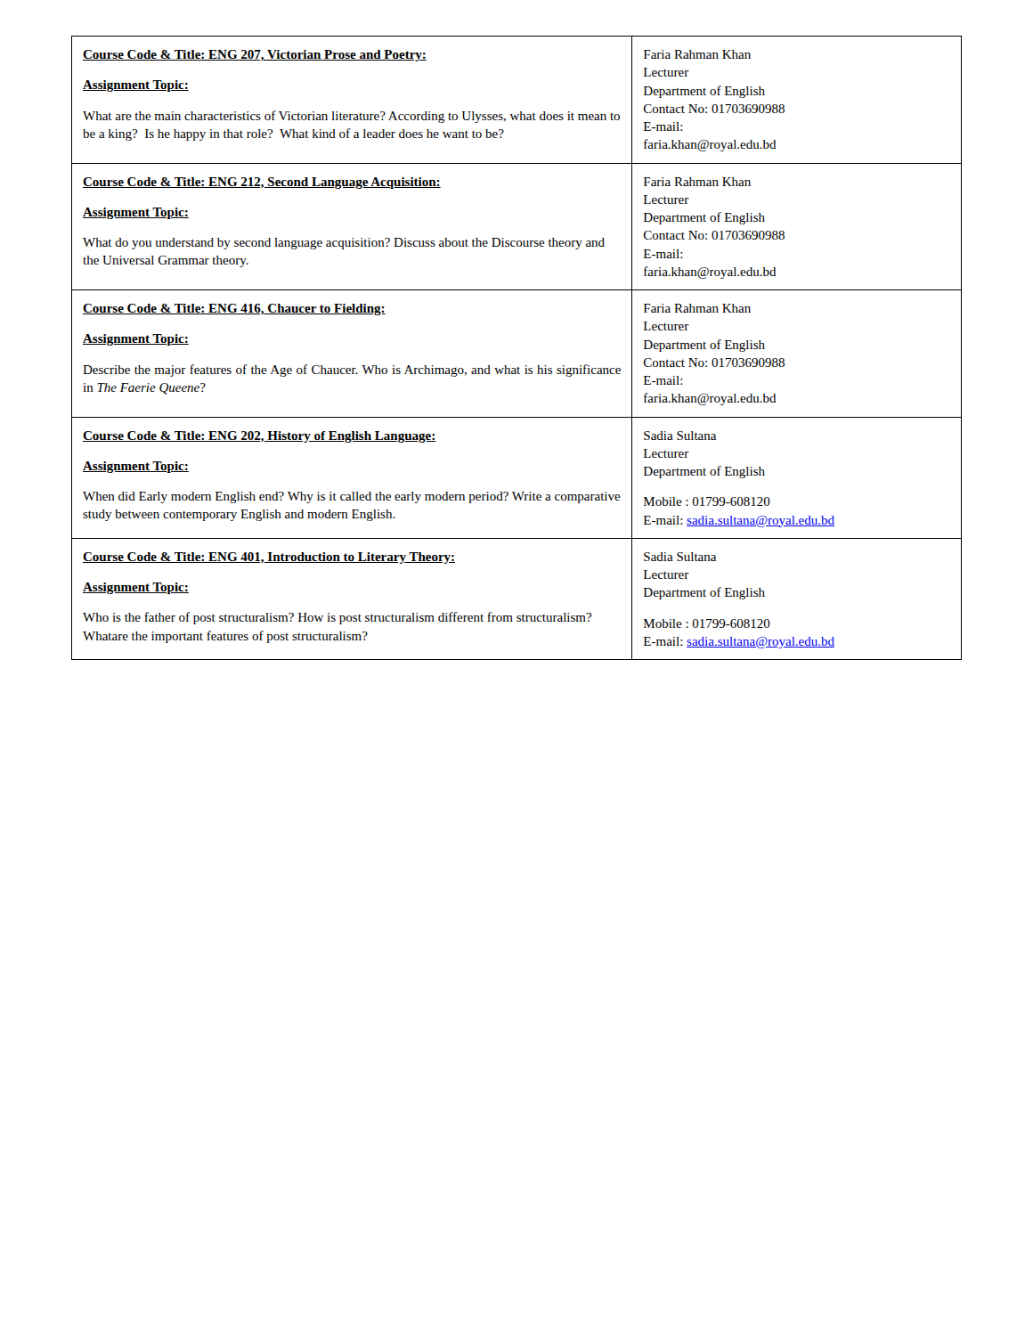| Course Code & Title: ENG 207, Victorian Prose and Poetry: Assignment Topic: What are the main characteristics of Victorian literature? According to Ulysses, what does it mean to be a king? Is he happy in that role? What kind of a leader does he want to be? | Faria Rahman Khan Lecturer Department of English Contact No: 01703690988 E-mail: faria.khan@royal.edu.bd |
| Course Code & Title: ENG 212, Second Language Acquisition: Assignment Topic: What do you understand by second language acquisition? Discuss about the Discourse theory and the Universal Grammar theory. | Faria Rahman Khan Lecturer Department of English Contact No: 01703690988 E-mail: faria.khan@royal.edu.bd |
| Course Code & Title: ENG 416, Chaucer to Fielding: Assignment Topic: Describe the major features of the Age of Chaucer. Who is Archimago, and what is his significance in The Faerie Queene ? | Faria Rahman Khan Lecturer Department of English Contact No: 01703690988 E-mail: faria.khan@royal.edu.bd |
| Course Code & Title: ENG 202, History of English Language: Assignment Topic: When did Early modern English end? Why is it called the early modern period? Write a comparative study between contemporary English and modern English. | Sadia Sultana Lecturer Department of English Mobile : 01799-608120 E-mail: sadia.sultana@royal.edu.bd |
| Course Code & Title: ENG 401, Introduction to Literary Theory: Assignment Topic: Who is the father of post structuralism? How is post structuralism different from structuralism? Whatare the important features of post structuralism? | Sadia Sultana Lecturer Department of English Mobile : 01799-608120 E-mail: sadia.sultana@royal.edu.bd |